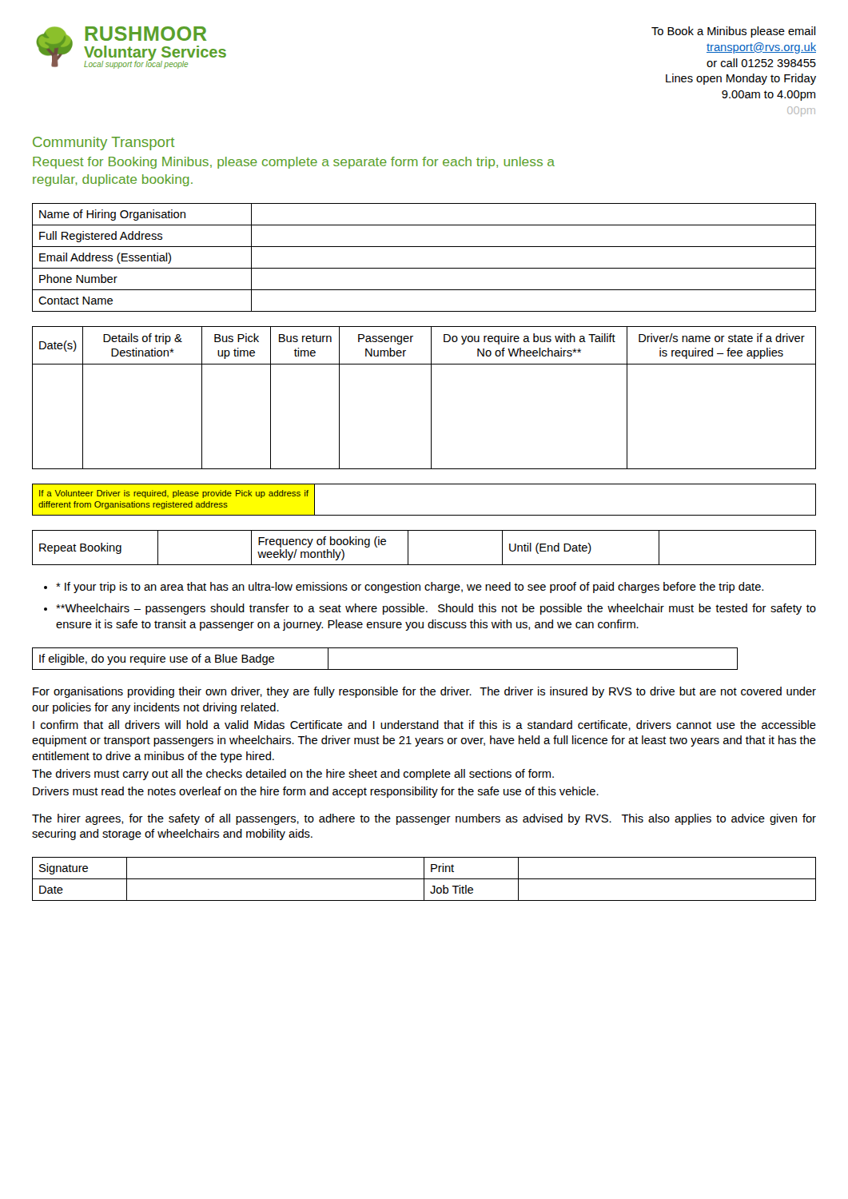🌳
RUSHMOOR
Voluntary Services
Local support for local people
To Book a Minibus please email
transport@rvs.org.uk
or call 01252 398455
Lines open Monday to Friday
9.00am to 4.00pm
00pm
Community Transport
Request for Booking Minibus, please complete a separate form for each trip, unless a regular, duplicate booking.
| Name of Hiring Organisation | |
| Full Registered Address | |
| Email Address (Essential) | |
| Phone Number | |
| Contact Name | |
| Date(s) | Details of trip & Destination* | Bus Pick up time | Bus return time | Passenger Number | Do you require a bus with a Tailift No of Wheelchairs** | Driver/s name or state if a driver is required – fee applies |
| --- | --- | --- | --- | --- | --- | --- |
| If a Volunteer Driver is required, please provide Pick up address if different from Organisations registered address | |
| Repeat Booking | | Frequency of booking (ie weekly/ monthly) | | Until (End Date) | |
* If your trip is to an area that has an ultra-low emissions or congestion charge, we need to see proof of paid charges before the trip date.
**Wheelchairs – passengers should transfer to a seat where possible. Should this not be possible the wheelchair must be tested for safety to ensure it is safe to transit a passenger on a journey. Please ensure you discuss this with us, and we can confirm.
| If eligible, do you require use of a Blue Badge | |
For organisations providing their own driver, they are fully responsible for the driver. The driver is insured by RVS to drive but are not covered under our policies for any incidents not driving related.
I confirm that all drivers will hold a valid Midas Certificate and I understand that if this is a standard certificate, drivers cannot use the accessible equipment or transport passengers in wheelchairs. The driver must be 21 years or over, have held a full licence for at least two years and that it has the entitlement to drive a minibus of the type hired.
The drivers must carry out all the checks detailed on the hire sheet and complete all sections of form.
Drivers must read the notes overleaf on the hire form and accept responsibility for the safe use of this vehicle.
The hirer agrees, for the safety of all passengers, to adhere to the passenger numbers as advised by RVS. This also applies to advice given for securing and storage of wheelchairs and mobility aids.
| Signature | | Print | |
| Date | | Job Title | |